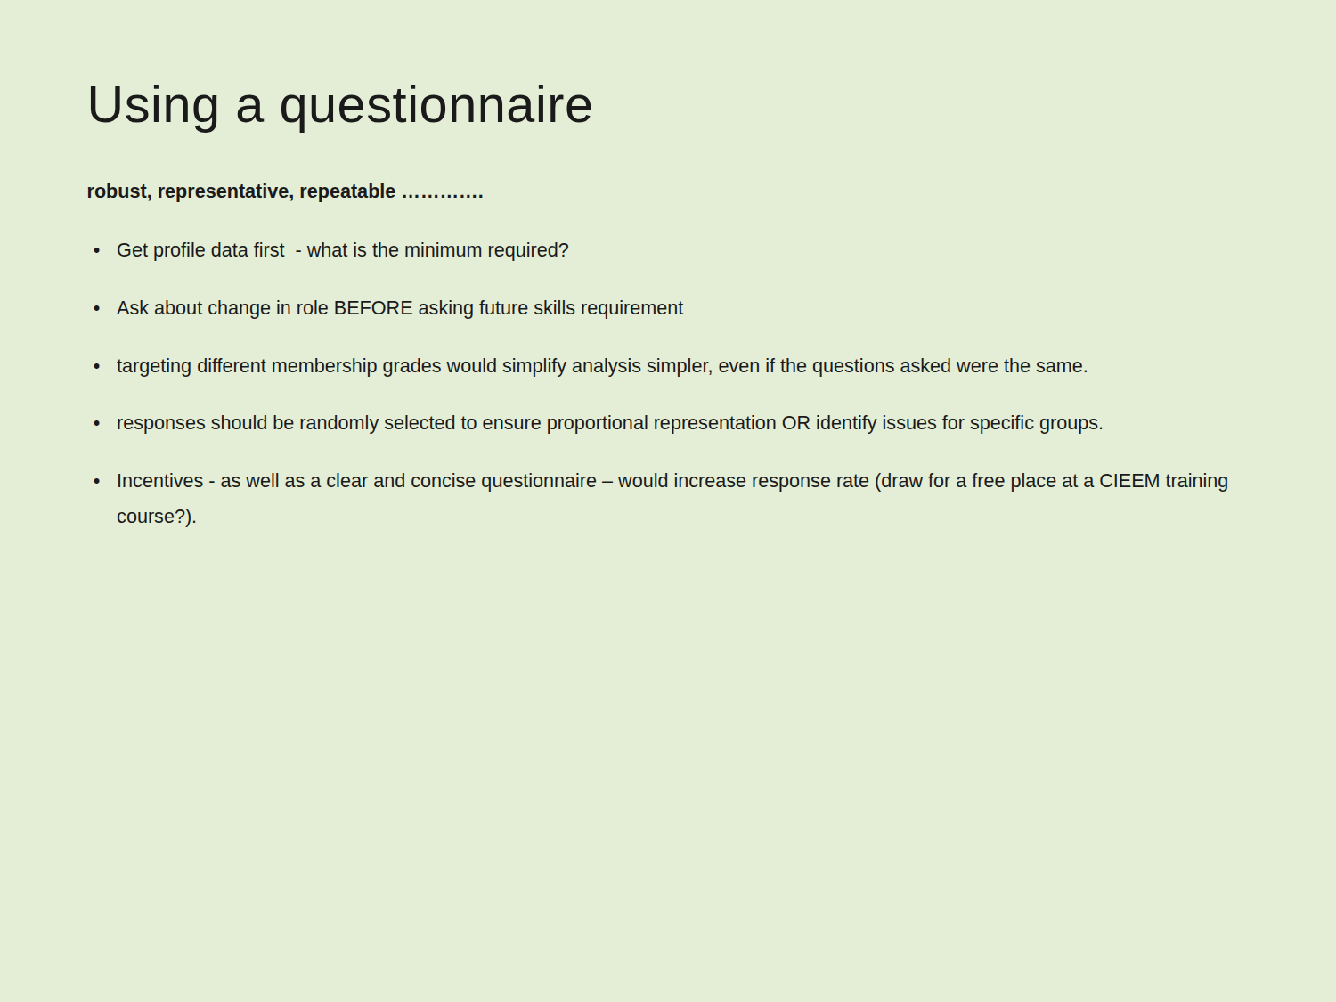Using a questionnaire
robust, representative, repeatable ………….
Get profile data first - what is the minimum required?
Ask about change in role BEFORE asking future skills requirement
targeting different membership grades would simplify analysis simpler, even if the questions asked were the same.
responses should be randomly selected to ensure proportional representation OR identify issues for specific groups.
Incentives - as well as a clear and concise questionnaire – would increase response rate (draw for a free place at a CIEEM training course?).